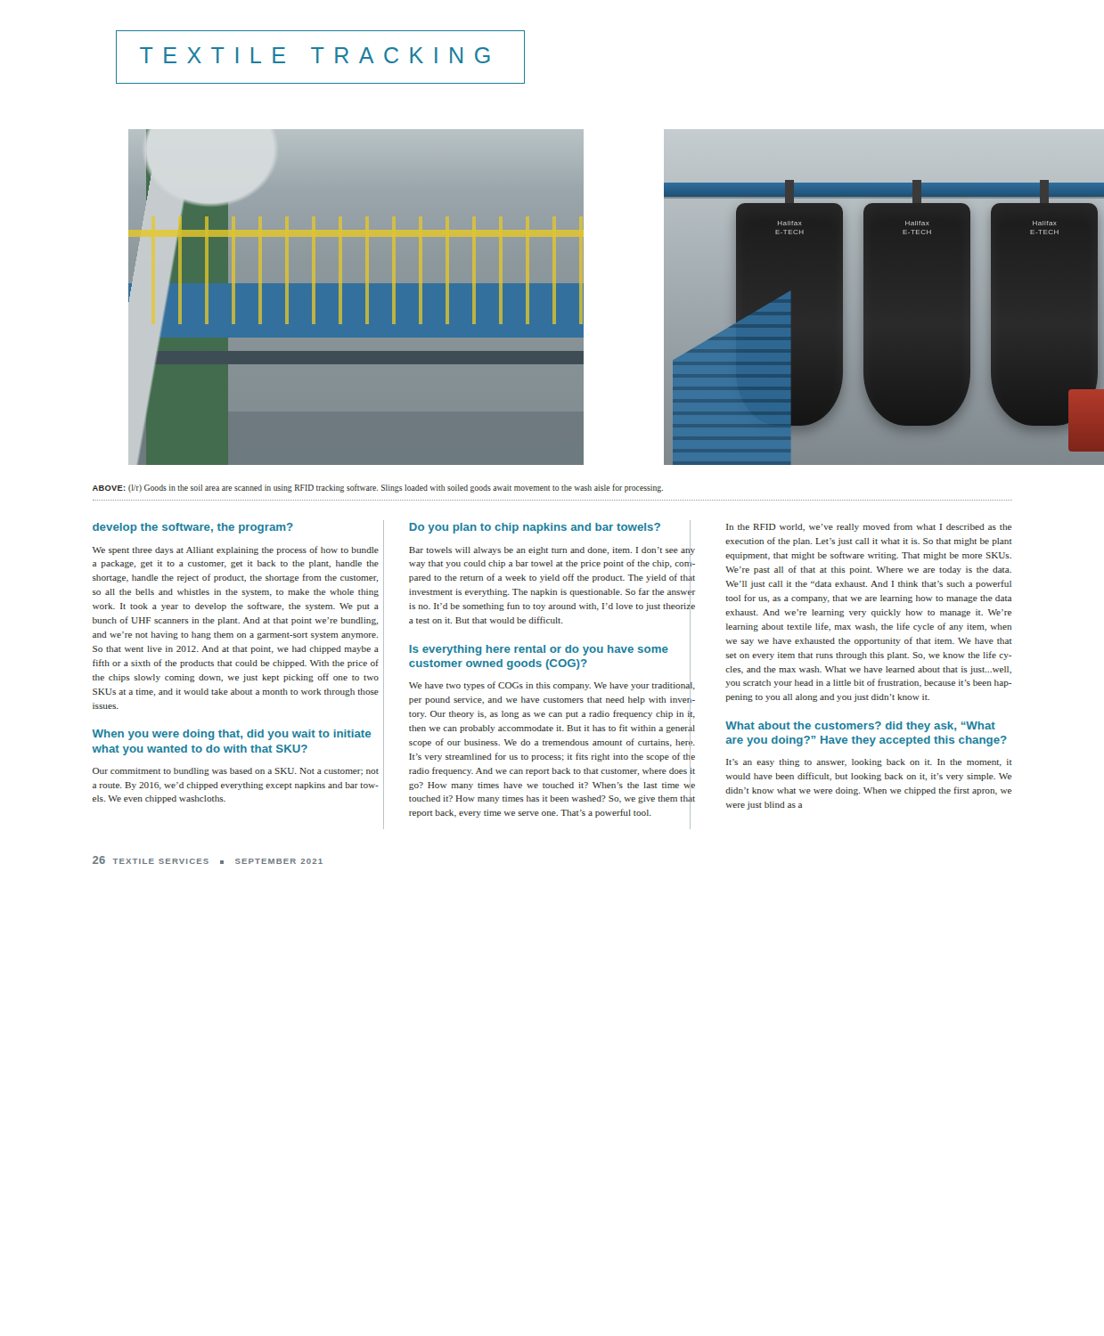Textile Tracking
Halifax
E-TECH
Halifax
E-TECH
Halifax
E-TECH
ABOVE: (l/r) Goods in the soil area are scanned in using RFID tracking software. Slings loaded with soiled goods await movement to the wash aisle for processing.
develop the software, the program?
We spent three days at Alliant explaining the process of how to bundle a package, get it to a customer, get it back to the plant, handle the shortage, handle the reject of product, the shortage from the customer, so all the bells and whistles in the system, to make the whole thing work. It took a year to develop the software, the system. We put a bunch of UHF scanners in the plant. And at that point we’re bundling, and we’re not having to hang them on a garment-sort system anymore. So that went live in 2012. And at that point, we had chipped maybe a fifth or a sixth of the products that could be chipped. With the price of the chips slowly coming down, we just kept picking off one to two SKUs at a time, and it would take about a month to work through those issues.
When you were doing that, did you wait to initiate what you wanted to do with that SKU?
Our commitment to bundling was based on a SKU. Not a customer; not a route. By 2016, we’d chipped everything except napkins and bar towels. We even chipped washcloths.
Do you plan to chip napkins and bar towels?
Bar towels will always be an eight turn and done, item. I don’t see any way that you could chip a bar towel at the price point of the chip, compared to the return of a week to yield off the product. The yield of that investment is everything. The napkin is questionable. So far the answer is no. It’d be something fun to toy around with, I’d love to just theorize a test on it. But that would be difficult.
Is everything here rental or do you have some customer owned goods (COG)?
We have two types of COGs in this company. We have your traditional, per pound service, and we have customers that need help with inventory. Our theory is, as long as we can put a radio frequency chip in it, then we can probably accommodate it. But it has to fit within a general scope of our business. We do a tremendous amount of curtains, here. It’s very streamlined for us to process; it fits right into the scope of the radio frequency. And we can report back to that customer, where does it go? How many times have we touched it? When’s the last time we touched it? How many times has it been washed? So, we give them that report back, every time we serve one. That’s a powerful tool.
In the RFID world, we’ve really moved from what I described as the execution of the plan. Let’s just call it what it is. So that might be plant equipment, that might be software writing. That might be more SKUs. We’re past all of that at this point. Where we are today is the data. We’ll just call it the “data exhaust. And I think that’s such a powerful tool for us, as a company, that we are learning how to manage the data exhaust. And we’re learning very quickly how to manage it. We’re learning about textile life, max wash, the life cycle of any item, when we say we have exhausted the opportunity of that item. We have that set on every item that runs through this plant. So, we know the life cycles, and the max wash. What we have learned about that is just...well, you scratch your head in a little bit of frustration, because it’s been happening to you all along and you just didn’t know it.
What about the customers? did they ask, “What are you doing?” Have they accepted this change?
It’s an easy thing to answer, looking back on it. In the moment, it would have been difficult, but looking back on it, it’s very simple. We didn’t know what we were doing. When we chipped the first apron, we were just blind as a
26 Textile Services September 2021